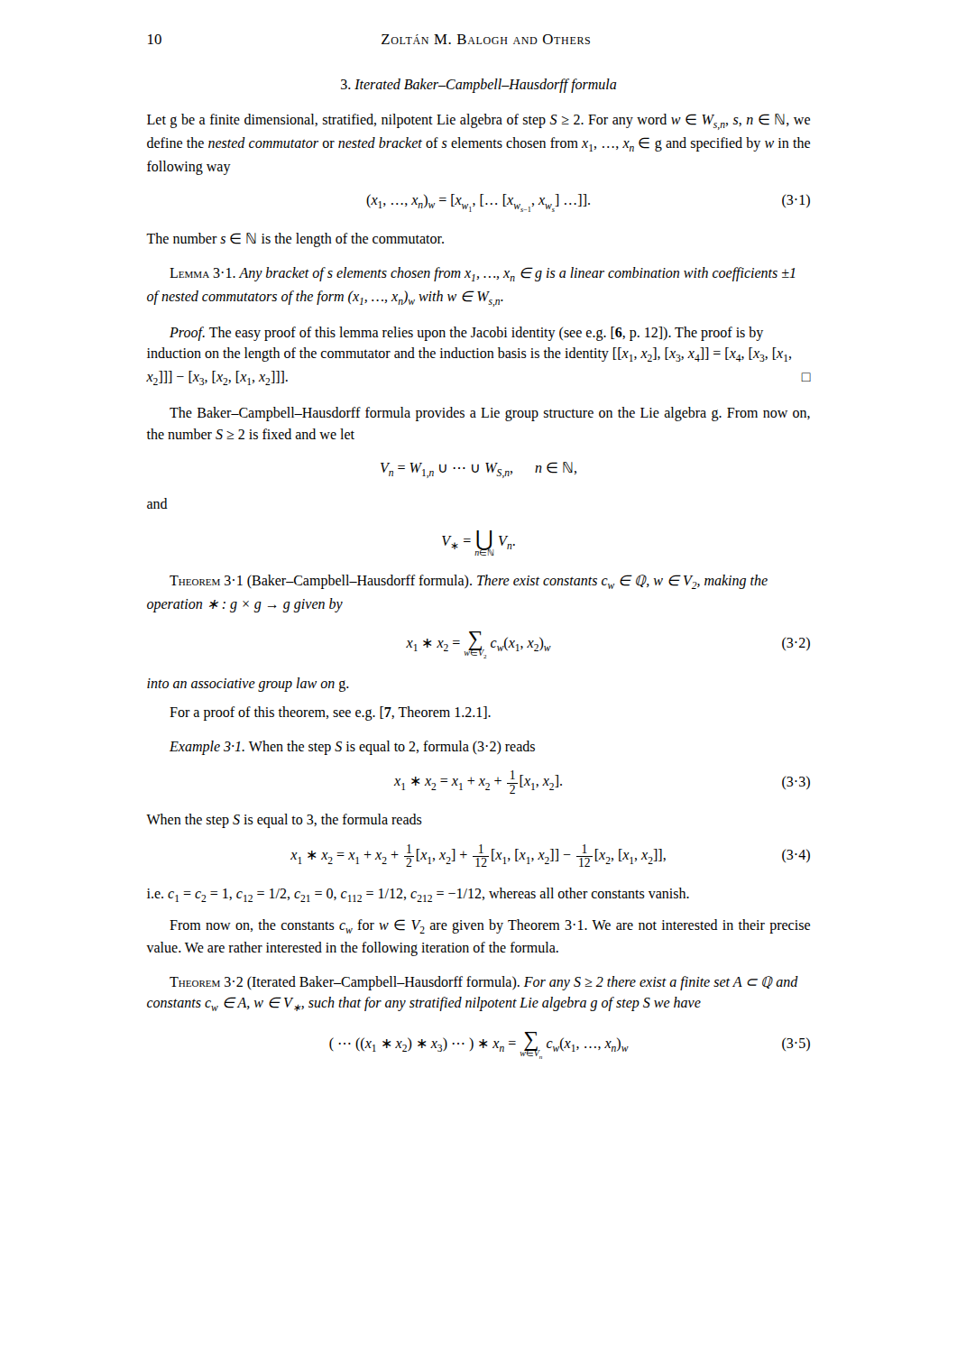10 Zoltán M. Balogh and Others
3. Iterated Baker–Campbell–Hausdorff formula
Let g be a finite dimensional, stratified, nilpotent Lie algebra of step S ≥ 2. For any word w ∈ Ws,n, s, n ∈ ℕ, we define the nested commutator or nested bracket of s elements chosen from x1, …, xn ∈ g and specified by w in the following way
(x1, …, xn)w = [xw1, [… [xws−1, xws] …]]. (3·1)
The number s ∈ ℕ is the length of the commutator.
Lemma 3·1. Any bracket of s elements chosen from x1, …, xn ∈ g is a linear combination with coefficients ±1 of nested commutators of the form (x1, …, xn)w with w ∈ Ws,n.
Proof. The easy proof of this lemma relies upon the Jacobi identity (see e.g. [6, p. 12]). The proof is by induction on the length of the commutator and the induction basis is the identity [[x1, x2], [x3, x4]] = [x4, [x3, [x1, x2]]] − [x3, [x2, [x1, x2]]].□
The Baker–Campbell–Hausdorff formula provides a Lie group structure on the Lie algebra g. From now on, the number S ≥ 2 is fixed and we let
Vn = W1,n ∪ ⋯ ∪ WS,n, n ∈ ℕ,
and
V∗ = ⋃n∈ℕ Vn.
Theorem 3·1 (Baker–Campbell–Hausdorff formula). There exist constants cw ∈ ℚ, w ∈ V2, making the operation ∗ : g × g → g given by
x1 ∗ x2 = ∑w∈V2 cw(x1, x2)w (3·2)
into an associative group law on g.
For a proof of this theorem, see e.g. [7, Theorem 1.2.1].
Example 3·1. When the step S is equal to 2, formula (3·2) reads
x1 ∗ x2 = x1 + x2 + 12[x1, x2]. (3·3)
When the step S is equal to 3, the formula reads
x1 ∗ x2 = x1 + x2 + 12[x1, x2] + 112[x1, [x1, x2]] − 112[x2, [x1, x2]], (3·4)
i.e. c1 = c2 = 1, c12 = 1/2, c21 = 0, c112 = 1/12, c212 = −1/12, whereas all other constants vanish.
From now on, the constants cw for w ∈ V2 are given by Theorem 3·1. We are not interested in their precise value. We are rather interested in the following iteration of the formula.
Theorem 3·2 (Iterated Baker–Campbell–Hausdorff formula). For any S ≥ 2 there exist a finite set A ⊂ ℚ and constants cw ∈ A, w ∈ V∗, such that for any stratified nilpotent Lie algebra g of step S we have
( ⋯ ((x1 ∗ x2) ∗ x3) ⋯ ) ∗ xn = ∑w∈Vn cw(x1, …, xn)w (3·5)